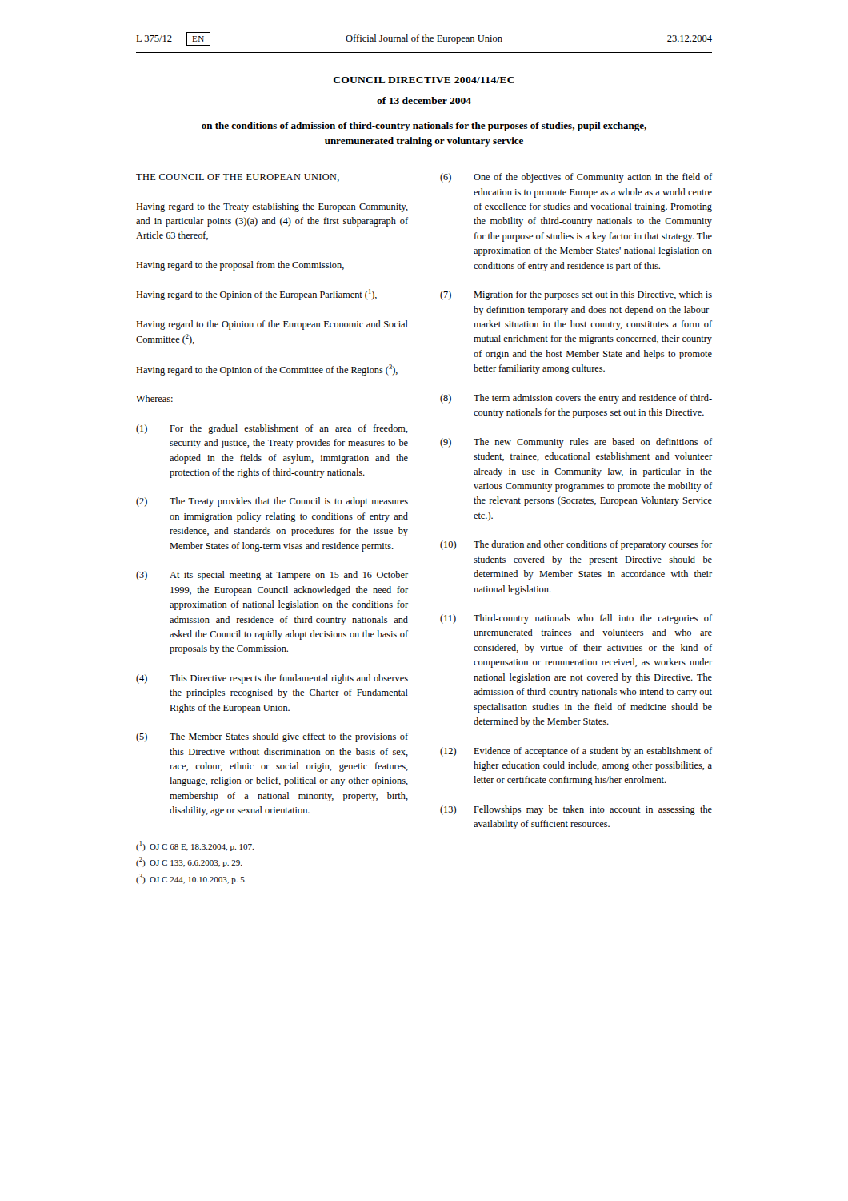L 375/12 EN
Official Journal of the European Union
23.12.2004
COUNCIL DIRECTIVE 2004/114/EC
of 13 december 2004
on the conditions of admission of third-country nationals for the purposes of studies, pupil exchange, unremunerated training or voluntary service
THE COUNCIL OF THE EUROPEAN UNION,
Having regard to the Treaty establishing the European Community, and in particular points (3)(a) and (4) of the first subparagraph of Article 63 thereof,
Having regard to the proposal from the Commission,
Having regard to the Opinion of the European Parliament (1),
Having regard to the Opinion of the European Economic and Social Committee (2),
Having regard to the Opinion of the Committee of the Regions (3),
Whereas:
(1)
For the gradual establishment of an area of freedom, security and justice, the Treaty provides for measures to be adopted in the fields of asylum, immigration and the protection of the rights of third-country nationals.
(2)
The Treaty provides that the Council is to adopt measures on immigration policy relating to conditions of entry and residence, and standards on procedures for the issue by Member States of long-term visas and residence permits.
(3)
At its special meeting at Tampere on 15 and 16 October 1999, the European Council acknowledged the need for approximation of national legislation on the conditions for admission and residence of third-country nationals and asked the Council to rapidly adopt decisions on the basis of proposals by the Commission.
(4)
This Directive respects the fundamental rights and observes the principles recognised by the Charter of Fundamental Rights of the European Union.
(5)
The Member States should give effect to the provisions of this Directive without discrimination on the basis of sex, race, colour, ethnic or social origin, genetic features, language, religion or belief, political or any other opinions, membership of a national minority, property, birth, disability, age or sexual orientation.
(1) OJ C 68 E, 18.3.2004, p. 107.
(2) OJ C 133, 6.6.2003, p. 29.
(3) OJ C 244, 10.10.2003, p. 5.
(6)
One of the objectives of Community action in the field of education is to promote Europe as a whole as a world centre of excellence for studies and vocational training. Promoting the mobility of third-country nationals to the Community for the purpose of studies is a key factor in that strategy. The approximation of the Member States' national legislation on conditions of entry and residence is part of this.
(7)
Migration for the purposes set out in this Directive, which is by definition temporary and does not depend on the labour-market situation in the host country, constitutes a form of mutual enrichment for the migrants concerned, their country of origin and the host Member State and helps to promote better familiarity among cultures.
(8)
The term admission covers the entry and residence of third-country nationals for the purposes set out in this Directive.
(9)
The new Community rules are based on definitions of student, trainee, educational establishment and volunteer already in use in Community law, in particular in the various Community programmes to promote the mobility of the relevant persons (Socrates, European Voluntary Service etc.).
(10)
The duration and other conditions of preparatory courses for students covered by the present Directive should be determined by Member States in accordance with their national legislation.
(11)
Third-country nationals who fall into the categories of unremunerated trainees and volunteers and who are considered, by virtue of their activities or the kind of compensation or remuneration received, as workers under national legislation are not covered by this Directive. The admission of third-country nationals who intend to carry out specialisation studies in the field of medicine should be determined by the Member States.
(12)
Evidence of acceptance of a student by an establishment of higher education could include, among other possibilities, a letter or certificate confirming his/her enrolment.
(13)
Fellowships may be taken into account in assessing the availability of sufficient resources.